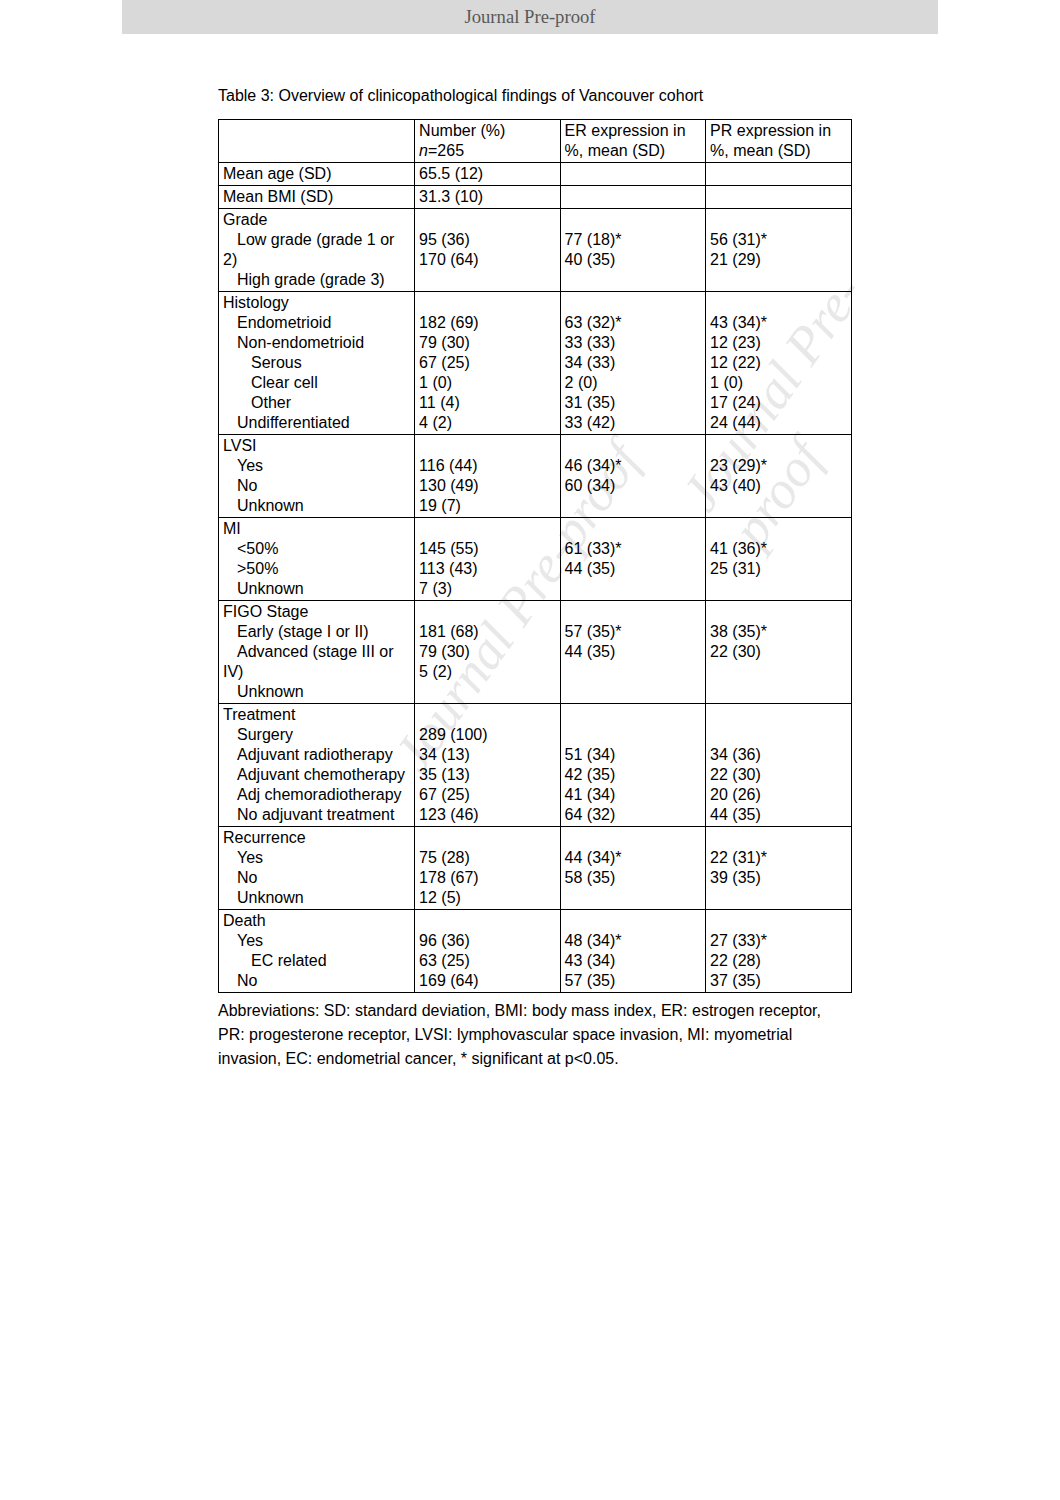Journal Pre-proof
Journal Pre-proof
Journal Pre-proof
Table 3: Overview of clinicopathological findings of Vancouver cohort
| | Number (%) n =265 | ER expression in %, mean (SD) | PR expression in %, mean (SD) |
| Mean age (SD) | 65.5 (12) | | |
| Mean BMI (SD) | 31.3 (10) | | |
| Grade Low grade (grade 1 or 2) High grade (grade 3) | 95 (36) 170 (64) | 77 (18)* 40 (35) | 56 (31)* 21 (29) |
| Histology Endometrioid Non-endometrioid Serous Clear cell Other Undifferentiated | 182 (69) 79 (30) 67 (25) 1 (0) 11 (4) 4 (2) | 63 (32)* 33 (33) 34 (33) 2 (0) 31 (35) 33 (42) | 43 (34)* 12 (23) 12 (22) 1 (0) 17 (24) 24 (44) |
| LVSI Yes No Unknown | 116 (44) 130 (49) 19 (7) | 46 (34)* 60 (34) | 23 (29)* 43 (40) |
| MI <50% >50% Unknown | 145 (55) 113 (43) 7 (3) | 61 (33)* 44 (35) | 41 (36)* 25 (31) |
| FIGO Stage Early (stage I or II) Advanced (stage III or IV) Unknown | 181 (68) 79 (30) 5 (2) | 57 (35)* 44 (35) | 38 (35)* 22 (30) |
| Treatment Surgery Adjuvant radiotherapy Adjuvant chemotherapy Adj chemoradiotherapy No adjuvant treatment | 289 (100) 34 (13) 35 (13) 67 (25) 123 (46) | 51 (34) 42 (35) 41 (34) 64 (32) | 34 (36) 22 (30) 20 (26) 44 (35) |
| Recurrence Yes No Unknown | 75 (28) 178 (67) 12 (5) | 44 (34)* 58 (35) | 22 (31)* 39 (35) |
| Death Yes EC related No | 96 (36) 63 (25) 169 (64) | 48 (34)* 43 (34) 57 (35) | 27 (33)* 22 (28) 37 (35) |
Abbreviations: SD: standard deviation, BMI: body mass index, ER: estrogen receptor, PR: progesterone receptor, LVSI: lymphovascular space invasion, MI: myometrial invasion, EC: endometrial cancer, * significant at p<0.05.